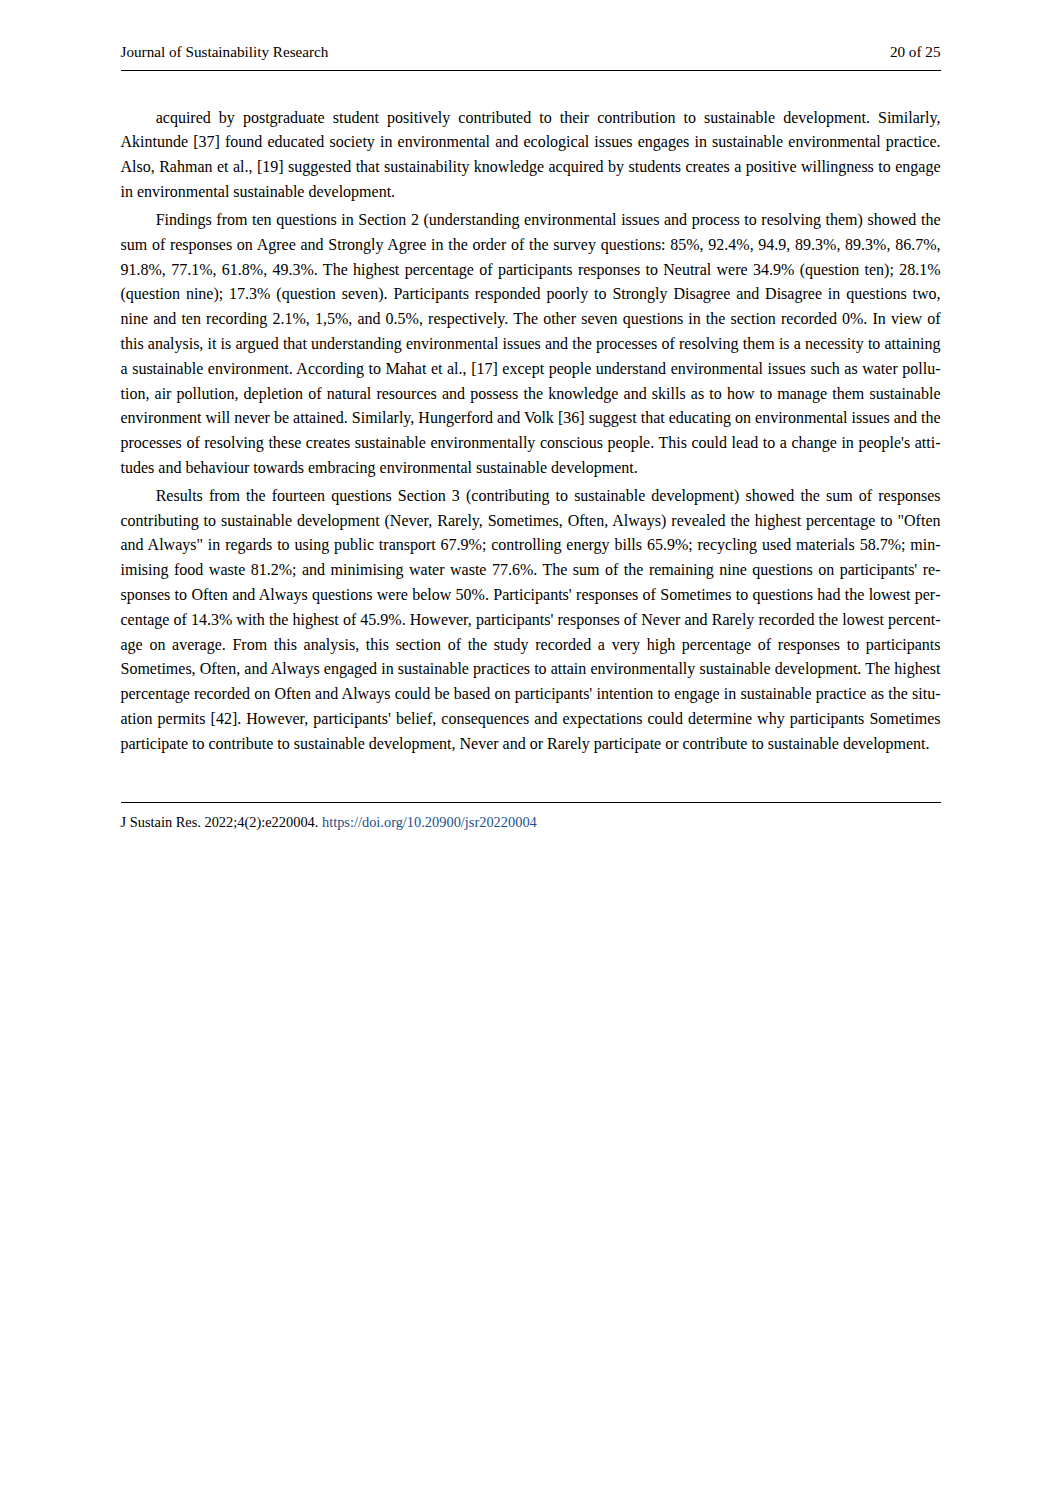Journal of Sustainability Research 20 of 25
acquired by postgraduate student positively contributed to their contribution to sustainable development. Similarly, Akintunde [37] found educated society in environmental and ecological issues engages in sustainable environmental practice. Also, Rahman et al., [19] suggested that sustainability knowledge acquired by students creates a positive willingness to engage in environmental sustainable development.
Findings from ten questions in Section 2 (understanding environmental issues and process to resolving them) showed the sum of responses on Agree and Strongly Agree in the order of the survey questions: 85%, 92.4%, 94.9, 89.3%, 89.3%, 86.7%, 91.8%, 77.1%, 61.8%, 49.3%. The highest percentage of participants responses to Neutral were 34.9% (question ten); 28.1% (question nine); 17.3% (question seven). Participants responded poorly to Strongly Disagree and Disagree in questions two, nine and ten recording 2.1%, 1,5%, and 0.5%, respectively. The other seven questions in the section recorded 0%. In view of this analysis, it is argued that understanding environmental issues and the processes of resolving them is a necessity to attaining a sustainable environment. According to Mahat et al., [17] except people understand environmental issues such as water pollution, air pollution, depletion of natural resources and possess the knowledge and skills as to how to manage them sustainable environment will never be attained. Similarly, Hungerford and Volk [36] suggest that educating on environmental issues and the processes of resolving these creates sustainable environmentally conscious people. This could lead to a change in people's attitudes and behaviour towards embracing environmental sustainable development.
Results from the fourteen questions Section 3 (contributing to sustainable development) showed the sum of responses contributing to sustainable development (Never, Rarely, Sometimes, Often, Always) revealed the highest percentage to "Often and Always" in regards to using public transport 67.9%; controlling energy bills 65.9%; recycling used materials 58.7%; minimising food waste 81.2%; and minimising water waste 77.6%. The sum of the remaining nine questions on participants' responses to Often and Always questions were below 50%. Participants' responses of Sometimes to questions had the lowest percentage of 14.3% with the highest of 45.9%. However, participants' responses of Never and Rarely recorded the lowest percentage on average. From this analysis, this section of the study recorded a very high percentage of responses to participants Sometimes, Often, and Always engaged in sustainable practices to attain environmentally sustainable development. The highest percentage recorded on Often and Always could be based on participants' intention to engage in sustainable practice as the situation permits [42]. However, participants' belief, consequences and expectations could determine why participants Sometimes participate to contribute to sustainable development, Never and or Rarely participate or contribute to sustainable development.
J Sustain Res. 2022;4(2):e220004. https://doi.org/10.20900/jsr20220004